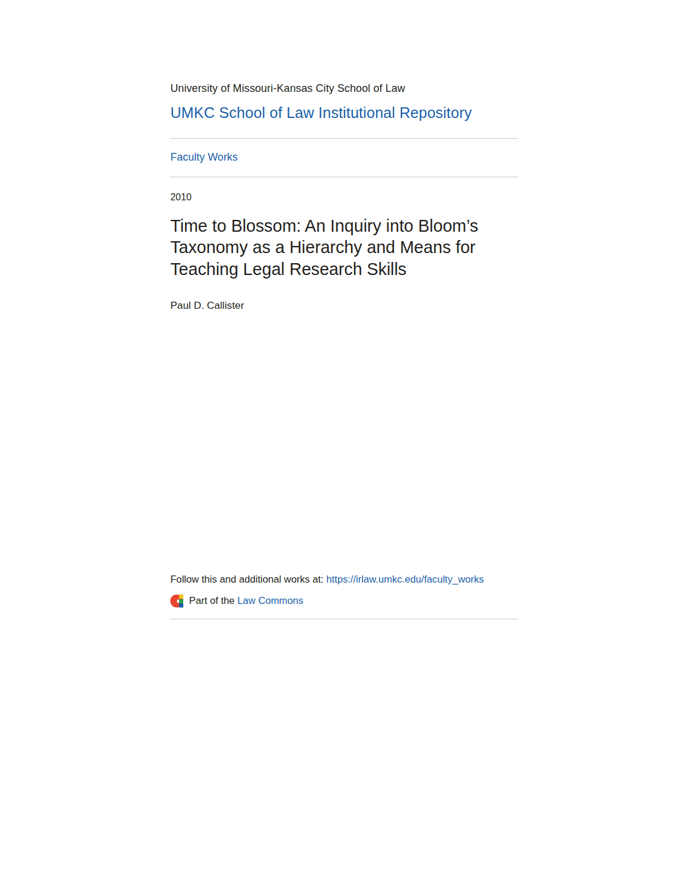University of Missouri-Kansas City School of Law
UMKC School of Law Institutional Repository
Faculty Works
2010
Time to Blossom: An Inquiry into Bloom’s Taxonomy as a Hierarchy and Means for Teaching Legal Research Skills
Paul D. Callister
Follow this and additional works at: https://irlaw.umkc.edu/faculty_works
Part of the Law Commons